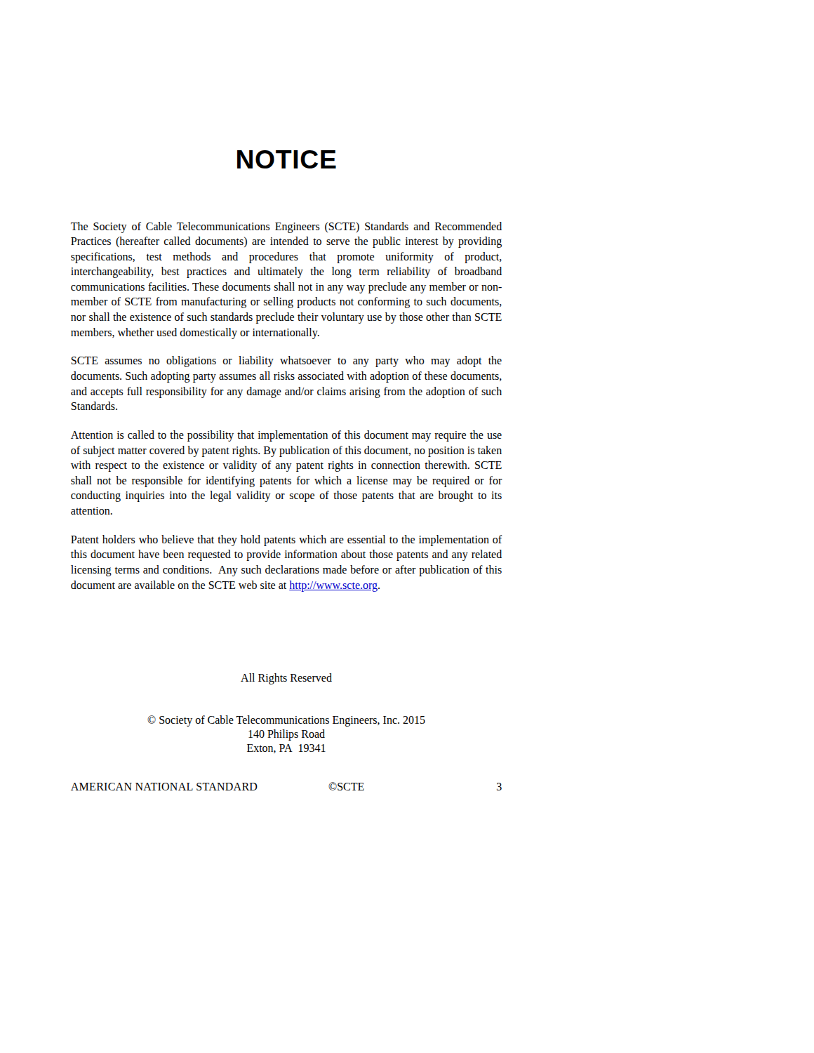NOTICE
The Society of Cable Telecommunications Engineers (SCTE) Standards and Recommended Practices (hereafter called documents) are intended to serve the public interest by providing specifications, test methods and procedures that promote uniformity of product, interchangeability, best practices and ultimately the long term reliability of broadband communications facilities. These documents shall not in any way preclude any member or non-member of SCTE from manufacturing or selling products not conforming to such documents, nor shall the existence of such standards preclude their voluntary use by those other than SCTE members, whether used domestically or internationally.
SCTE assumes no obligations or liability whatsoever to any party who may adopt the documents. Such adopting party assumes all risks associated with adoption of these documents, and accepts full responsibility for any damage and/or claims arising from the adoption of such Standards.
Attention is called to the possibility that implementation of this document may require the use of subject matter covered by patent rights. By publication of this document, no position is taken with respect to the existence or validity of any patent rights in connection therewith. SCTE shall not be responsible for identifying patents for which a license may be required or for conducting inquiries into the legal validity or scope of those patents that are brought to its attention.
Patent holders who believe that they hold patents which are essential to the implementation of this document have been requested to provide information about those patents and any related licensing terms and conditions. Any such declarations made before or after publication of this document are available on the SCTE web site at http://www.scte.org.
All Rights Reserved
© Society of Cable Telecommunications Engineers, Inc. 2015
140 Philips Road
Exton, PA 19341
AMERICAN NATIONAL STANDARD ©SCTE 3